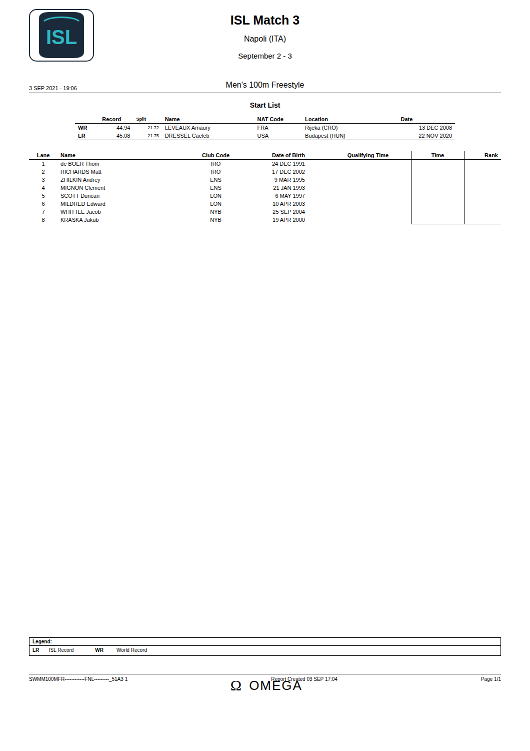ISL
ISL Match 3
Napoli (ITA)
September 2 - 3
3 SEP 2021 - 19:06
Men's 100m Freestyle
Start List
| | Record | Split | Name | NAT Code | Location | Date |
| --- | --- | --- | --- | --- | --- | --- |
| WR | 44.94 | 21.72 | LEVEAUX Amaury | FRA | Rijeka (CRO) | 13 DEC 2008 |
| LR | 45.08 | 21.75 | DRESSEL Caeleb | USA | Budapest (HUN) | 22 NOV 2020 |
| Lane | Name | Club Code | Date of Birth | Qualifying Time | Time | Rank |
| --- | --- | --- | --- | --- | --- | --- |
| 1 | de BOER Thom | IRO | 24 DEC 1991 | | | |
| 2 | RICHARDS Matt | IRO | 17 DEC 2002 | | | |
| 3 | ZHILKIN Andrey | ENS | 9 MAR 1995 | | | |
| 4 | MIGNON Clement | ENS | 21 JAN 1993 | | | |
| 5 | SCOTT Duncan | LON | 6 MAY 1997 | | | |
| 6 | MILDRED Edward | LON | 10 APR 2003 | | | |
| 7 | WHITTLE Jacob | NYB | 25 SEP 2004 | | | |
| 8 | KRASKA Jakub | NYB | 19 APR 2000 | | | |
Legend:
LR ISL Record WR World Record
SWMM100MFR------------FNL---------_51A3 1 Page 1/1
Report Created 03 SEP 17:04
Ω OMEGA